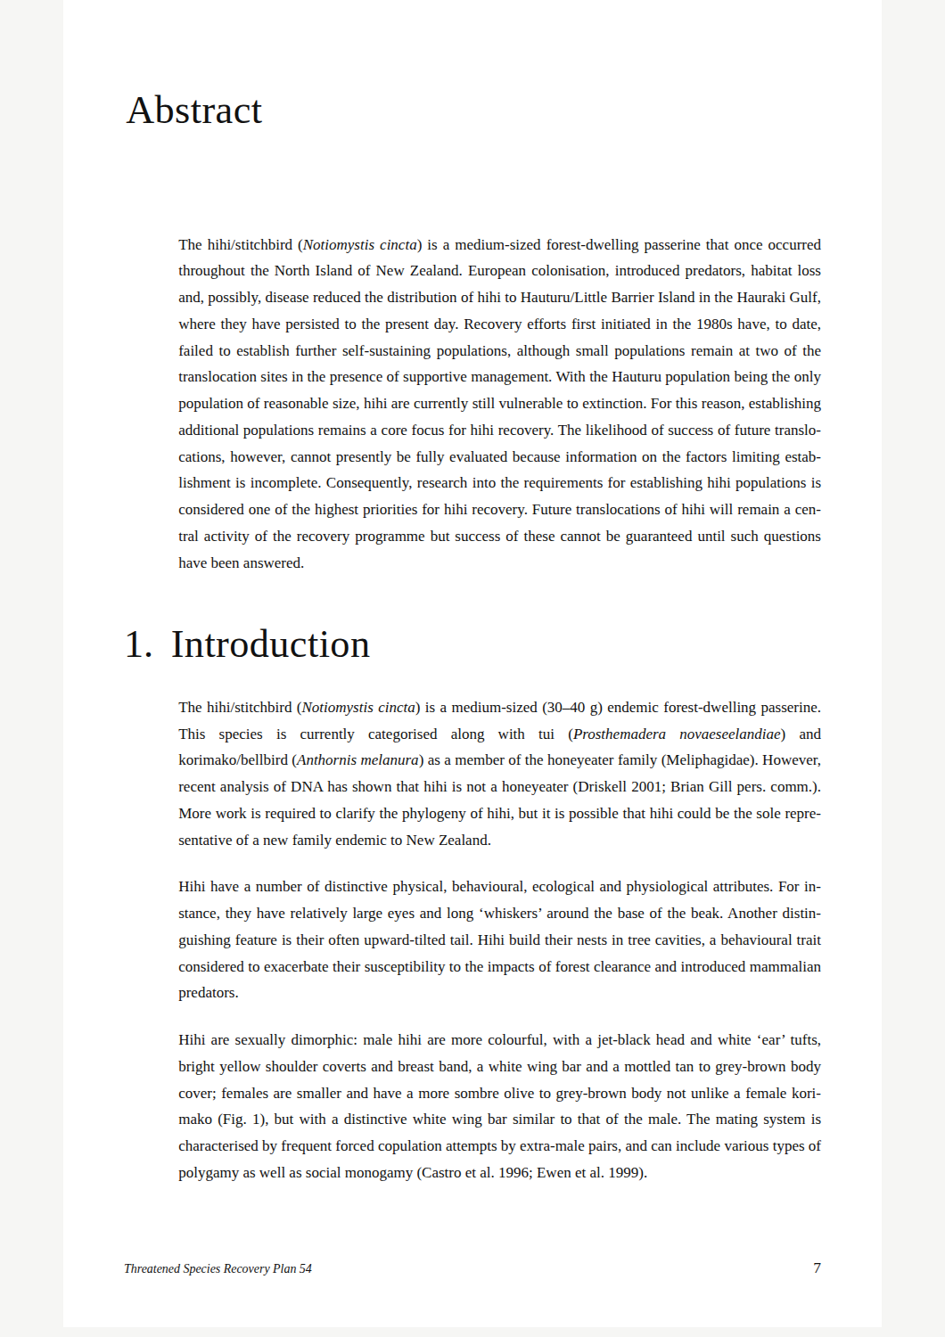Abstract
The hihi/stitchbird (Notiomystis cincta) is a medium-sized forest-dwelling passerine that once occurred throughout the North Island of New Zealand. European colonisation, introduced predators, habitat loss and, possibly, disease reduced the distribution of hihi to Hauturu/Little Barrier Island in the Hauraki Gulf, where they have persisted to the present day. Recovery efforts first initiated in the 1980s have, to date, failed to establish further self-sustaining populations, although small populations remain at two of the translocation sites in the presence of supportive management. With the Hauturu population being the only population of reasonable size, hihi are currently still vulnerable to extinction. For this reason, establishing additional populations remains a core focus for hihi recovery. The likelihood of success of future translocations, however, cannot presently be fully evaluated because information on the factors limiting establishment is incomplete. Consequently, research into the requirements for establishing hihi populations is considered one of the highest priorities for hihi recovery. Future translocations of hihi will remain a central activity of the recovery programme but success of these cannot be guaranteed until such questions have been answered.
1.
Introduction
The hihi/stitchbird (Notiomystis cincta) is a medium-sized (30–40 g) endemic forest-dwelling passerine. This species is currently categorised along with tui (Prosthemadera novaeseelandiae) and korimako/bellbird (Anthornis melanura) as a member of the honeyeater family (Meliphagidae). However, recent analysis of DNA has shown that hihi is not a honeyeater (Driskell 2001; Brian Gill pers. comm.). More work is required to clarify the phylogeny of hihi, but it is possible that hihi could be the sole representative of a new family endemic to New Zealand.
Hihi have a number of distinctive physical, behavioural, ecological and physiological attributes. For instance, they have relatively large eyes and long ‘whiskers’ around the base of the beak. Another distinguishing feature is their often upward-tilted tail. Hihi build their nests in tree cavities, a behavioural trait considered to exacerbate their susceptibility to the impacts of forest clearance and introduced mammalian predators.
Hihi are sexually dimorphic: male hihi are more colourful, with a jet-black head and white ‘ear’ tufts, bright yellow shoulder coverts and breast band, a white wing bar and a mottled tan to grey-brown body cover; females are smaller and have a more sombre olive to grey-brown body not unlike a female korimako (Fig. 1), but with a distinctive white wing bar similar to that of the male. The mating system is characterised by frequent forced copulation attempts by extra-male pairs, and can include various types of polygamy as well as social monogamy (Castro et al. 1996; Ewen et al. 1999).
Threatened Species Recovery Plan 54 7